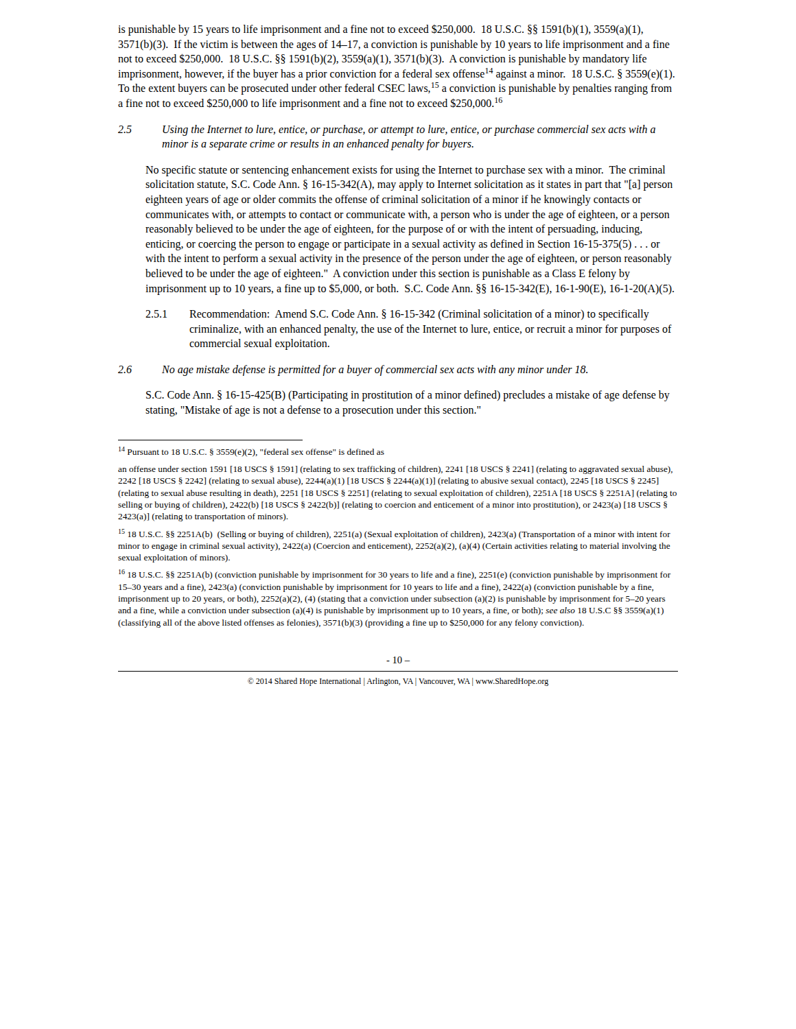is punishable by 15 years to life imprisonment and a fine not to exceed $250,000. 18 U.S.C. §§ 1591(b)(1), 3559(a)(1), 3571(b)(3). If the victim is between the ages of 14–17, a conviction is punishable by 10 years to life imprisonment and a fine not to exceed $250,000. 18 U.S.C. §§ 1591(b)(2), 3559(a)(1), 3571(b)(3). A conviction is punishable by mandatory life imprisonment, however, if the buyer has a prior conviction for a federal sex offense14 against a minor. 18 U.S.C. § 3559(e)(1). To the extent buyers can be prosecuted under other federal CSEC laws,15 a conviction is punishable by penalties ranging from a fine not to exceed $250,000 to life imprisonment and a fine not to exceed $250,000.16
2.5
Using the Internet to lure, entice, or purchase, or attempt to lure, entice, or purchase commercial sex acts with a minor is a separate crime or results in an enhanced penalty for buyers.
No specific statute or sentencing enhancement exists for using the Internet to purchase sex with a minor. The criminal solicitation statute, S.C. Code Ann. § 16-15-342(A), may apply to Internet solicitation as it states in part that "[a] person eighteen years of age or older commits the offense of criminal solicitation of a minor if he knowingly contacts or communicates with, or attempts to contact or communicate with, a person who is under the age of eighteen, or a person reasonably believed to be under the age of eighteen, for the purpose of or with the intent of persuading, inducing, enticing, or coercing the person to engage or participate in a sexual activity as defined in Section 16-15-375(5) . . . or with the intent to perform a sexual activity in the presence of the person under the age of eighteen, or person reasonably believed to be under the age of eighteen." A conviction under this section is punishable as a Class E felony by imprisonment up to 10 years, a fine up to $5,000, or both. S.C. Code Ann. §§ 16-15-342(E), 16-1-90(E), 16-1-20(A)(5).
2.5.1
Recommendation: Amend S.C. Code Ann. § 16-15-342 (Criminal solicitation of a minor) to specifically criminalize, with an enhanced penalty, the use of the Internet to lure, entice, or recruit a minor for purposes of commercial sexual exploitation.
2.6
No age mistake defense is permitted for a buyer of commercial sex acts with any minor under 18.
S.C. Code Ann. § 16-15-425(B) (Participating in prostitution of a minor defined) precludes a mistake of age defense by stating, "Mistake of age is not a defense to a prosecution under this section."
14 Pursuant to 18 U.S.C. § 3559(e)(2), "federal sex offense" is defined as
an offense under section 1591 [18 USCS § 1591] (relating to sex trafficking of children), 2241 [18 USCS § 2241] (relating to aggravated sexual abuse), 2242 [18 USCS § 2242] (relating to sexual abuse), 2244(a)(1) [18 USCS § 2244(a)(1)] (relating to abusive sexual contact), 2245 [18 USCS § 2245] (relating to sexual abuse resulting in death), 2251 [18 USCS § 2251] (relating to sexual exploitation of children), 2251A [18 USCS § 2251A] (relating to selling or buying of children), 2422(b) [18 USCS § 2422(b)] (relating to coercion and enticement of a minor into prostitution), or 2423(a) [18 USCS § 2423(a)] (relating to transportation of minors).
15 18 U.S.C. §§ 2251A(b) (Selling or buying of children), 2251(a) (Sexual exploitation of children), 2423(a) (Transportation of a minor with intent for minor to engage in criminal sexual activity), 2422(a) (Coercion and enticement), 2252(a)(2), (a)(4) (Certain activities relating to material involving the sexual exploitation of minors).
16 18 U.S.C. §§ 2251A(b) (conviction punishable by imprisonment for 30 years to life and a fine), 2251(e) (conviction punishable by imprisonment for 15–30 years and a fine), 2423(a) (conviction punishable by imprisonment for 10 years to life and a fine), 2422(a) (conviction punishable by a fine, imprisonment up to 20 years, or both), 2252(a)(2), (4) (stating that a conviction under subsection (a)(2) is punishable by imprisonment for 5–20 years and a fine, while a conviction under subsection (a)(4) is punishable by imprisonment up to 10 years, a fine, or both); see also 18 U.S.C §§ 3559(a)(1) (classifying all of the above listed offenses as felonies), 3571(b)(3) (providing a fine up to $250,000 for any felony conviction).
- 10 –
© 2014 Shared Hope International | Arlington, VA | Vancouver, WA | www.SharedHope.org